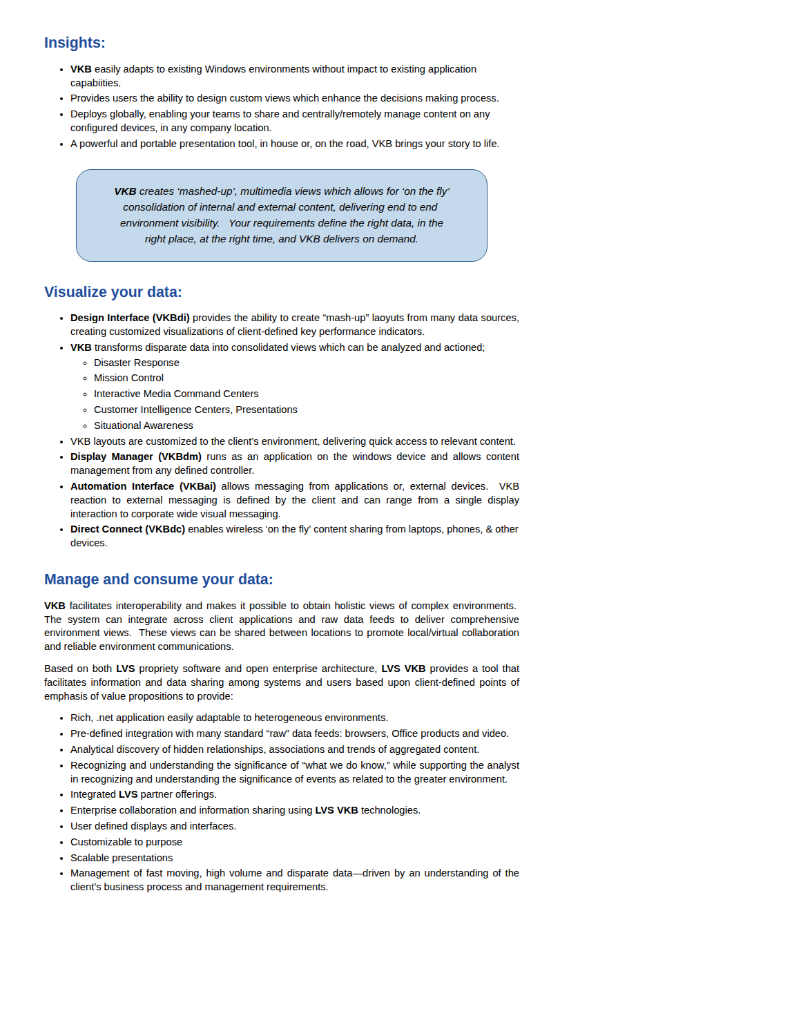Insights:
VKB easily adapts to existing Windows environments without impact to existing application capabiities.
Provides users the ability to design custom views which enhance the decisions making process.
Deploys globally, enabling your teams to share and centrally/remotely manage content on any configured devices, in any company location.
A powerful and portable presentation tool, in house or, on the road, VKB brings your story to life.
VKB creates ‘mashed-up’, multimedia views which allows for ‘on the fly’ consolidation of internal and external content, delivering end to end environment visibility. Your requirements define the right data, in the right place, at the right time, and VKB delivers on demand.
Visualize your data:
Design Interface (VKBdi) provides the ability to create “mash-up” laoyuts from many data sources, creating customized visualizations of client-defined key performance indicators.
VKB transforms disparate data into consolidated views which can be analyzed and actioned;
Disaster Response
Mission Control
Interactive Media Command Centers
Customer Intelligence Centers, Presentations
Situational Awareness
VKB layouts are customized to the client’s environment, delivering quick access to relevant content.
Display Manager (VKBdm) runs as an application on the windows device and allows content management from any defined controller.
Automation Interface (VKBai) allows messaging from applications or, external devices. VKB reaction to external messaging is defined by the client and can range from a single display interaction to corporate wide visual messaging.
Direct Connect (VKBdc) enables wireless ‘on the fly’ content sharing from laptops, phones, & other devices.
Manage and consume your data:
VKB facilitates interoperability and makes it possible to obtain holistic views of complex environments. The system can integrate across client applications and raw data feeds to deliver comprehensive environment views. These views can be shared between locations to promote local/virtual collaboration and reliable environment communications.
Based on both LVS propriety software and open enterprise architecture, LVS VKB provides a tool that facilitates information and data sharing among systems and users based upon client-defined points of emphasis of value propositions to provide:
Rich, .net application easily adaptable to heterogeneous environments.
Pre-defined integration with many standard “raw” data feeds: browsers, Office products and video.
Analytical discovery of hidden relationships, associations and trends of aggregated content.
Recognizing and understanding the significance of “what we do know,” while supporting the analyst in recognizing and understanding the significance of events as related to the greater environment.
Integrated LVS partner offerings.
Enterprise collaboration and information sharing using LVS VKB technologies.
User defined displays and interfaces.
Customizable to purpose
Scalable presentations
Management of fast moving, high volume and disparate data—driven by an understanding of the client’s business process and management requirements.